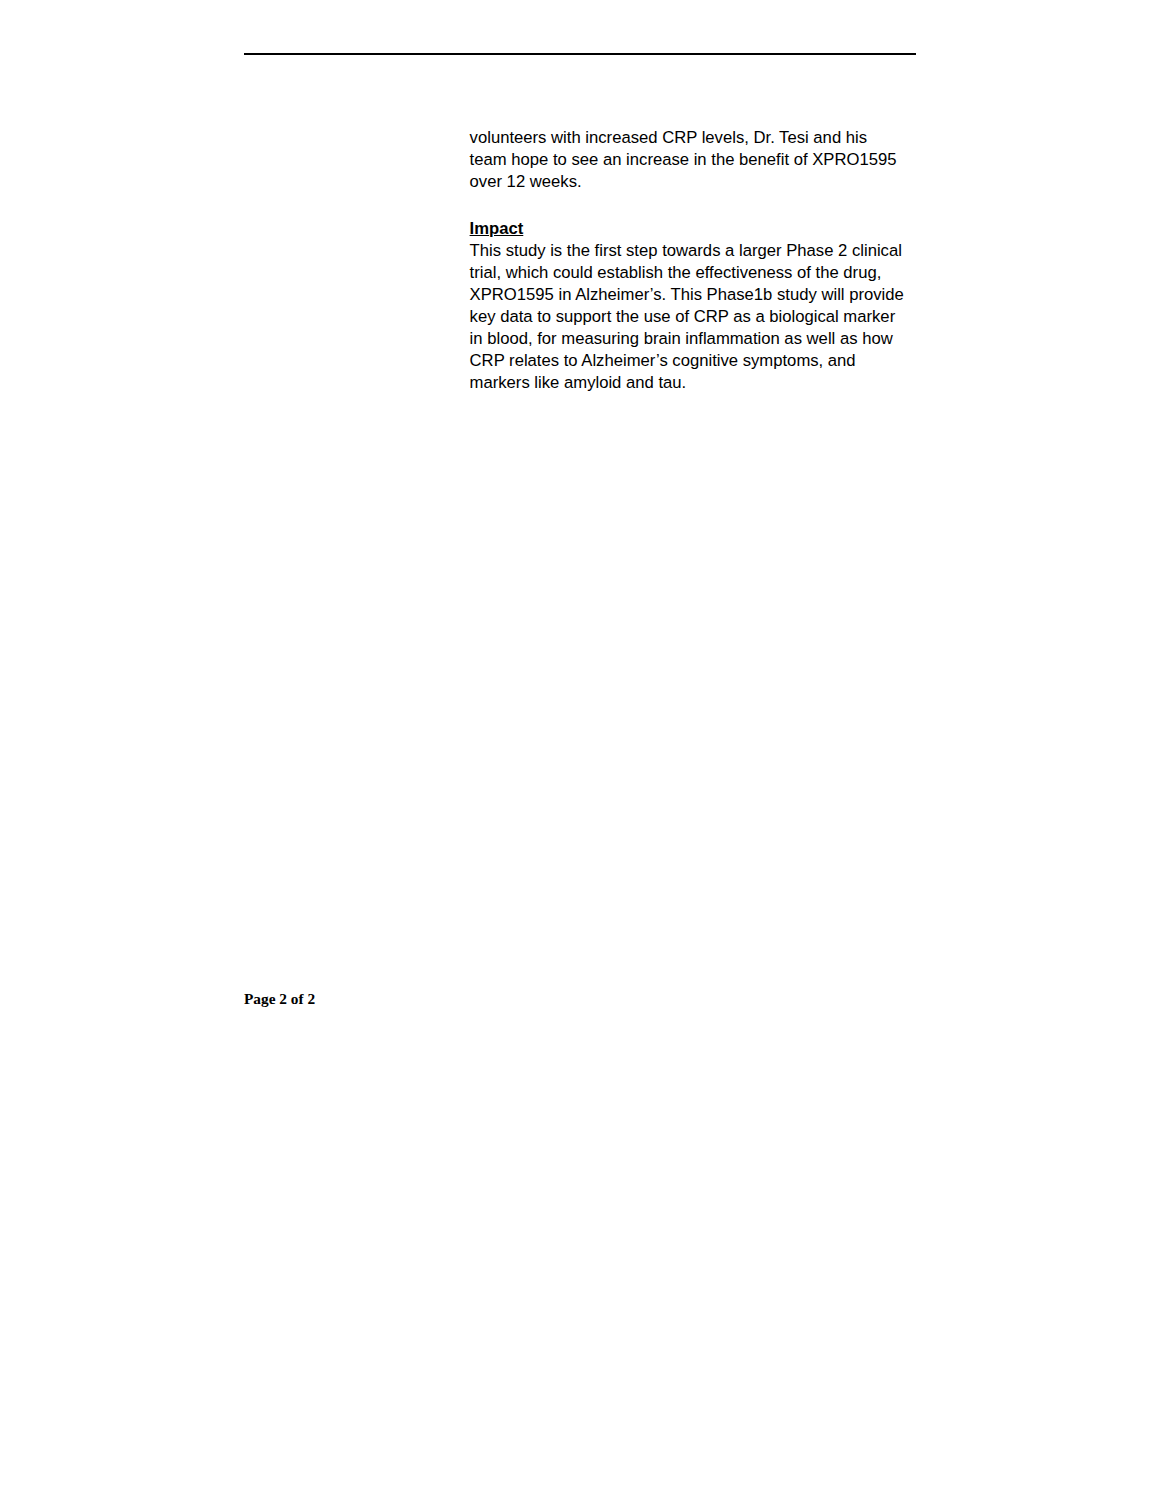volunteers with increased CRP levels, Dr. Tesi and his team hope to see an increase in the benefit of XPRO1595 over 12 weeks.
Impact
This study is the first step towards a larger Phase 2 clinical trial, which could establish the effectiveness of the drug, XPRO1595 in Alzheimer’s. This Phase1b study will provide key data to support the use of CRP as a biological marker in blood, for measuring brain inflammation as well as how CRP relates to Alzheimer’s cognitive symptoms, and markers like amyloid and tau.
Page 2 of 2